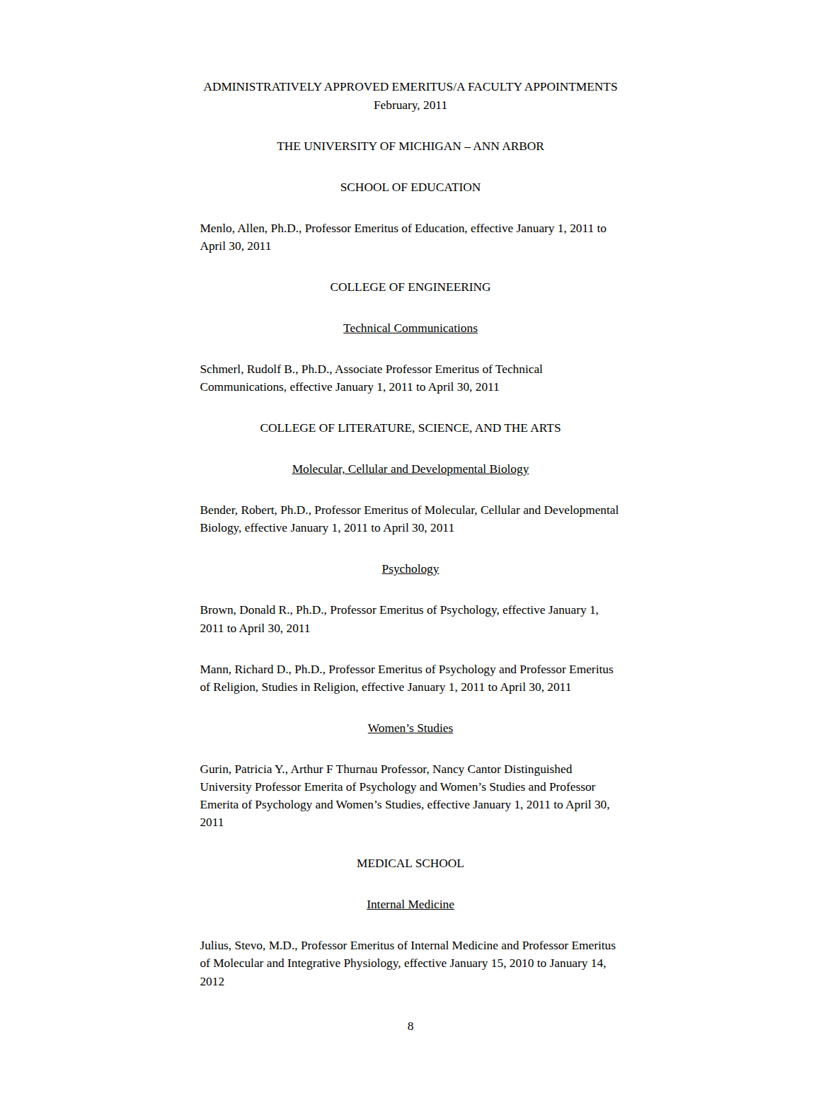ADMINISTRATIVELY APPROVED EMERITUS/A FACULTY APPOINTMENTS
February, 2011
THE UNIVERSITY OF MICHIGAN – ANN ARBOR
SCHOOL OF EDUCATION
Menlo, Allen, Ph.D., Professor Emeritus of Education, effective January 1, 2011 to April 30, 2011
COLLEGE OF ENGINEERING
Technical Communications
Schmerl, Rudolf B., Ph.D., Associate Professor Emeritus of Technical Communications, effective January 1, 2011 to April 30, 2011
COLLEGE OF LITERATURE, SCIENCE, AND THE ARTS
Molecular, Cellular and Developmental Biology
Bender, Robert, Ph.D., Professor Emeritus of Molecular, Cellular and Developmental Biology, effective January 1, 2011 to April 30, 2011
Psychology
Brown, Donald R., Ph.D., Professor Emeritus of Psychology, effective January 1, 2011 to April 30, 2011
Mann, Richard D., Ph.D., Professor Emeritus of Psychology and Professor Emeritus of Religion, Studies in Religion, effective January 1, 2011 to April 30, 2011
Women’s Studies
Gurin, Patricia Y., Arthur F Thurnau Professor, Nancy Cantor Distinguished University Professor Emerita of Psychology and Women’s Studies and Professor Emerita of Psychology and Women’s Studies, effective January 1, 2011 to April 30, 2011
MEDICAL SCHOOL
Internal Medicine
Julius, Stevo, M.D., Professor Emeritus of Internal Medicine and Professor Emeritus of Molecular and Integrative Physiology, effective January 15, 2010 to January 14, 2012
8